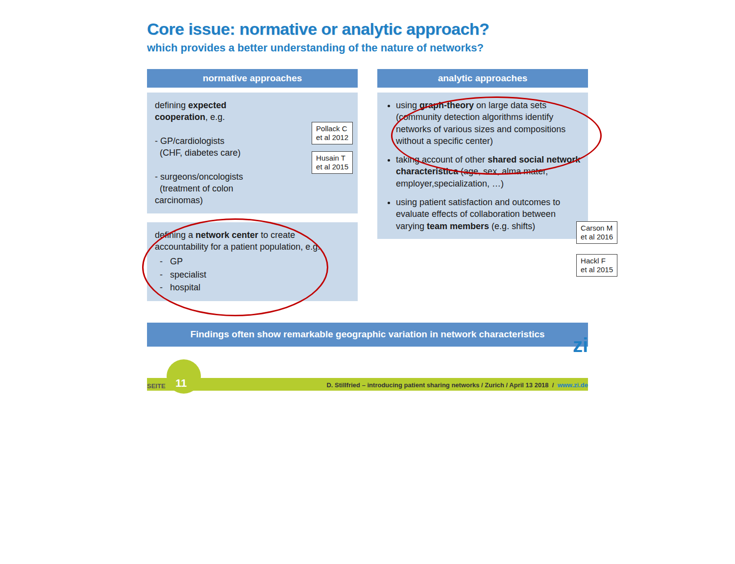Core issue: normative or analytic approach?
which provides a better understanding of the nature of networks?
normative approaches
defining expected cooperation, e.g.
- GP/cardiologists
(CHF, diabetes care)
- surgeons/oncologists
(treatment of colon carcinomas) Pollack C
et al 2012 Husain T
et al 2015
defining a network center to create accountability for a patient population, e.g.
- GP
- specialist
- hospital
analytic approaches
using graph-theory on large data sets (community detection algorithms identify networks of various sizes and compositions without a specific center)
taking account of other shared social network characteristica (age, sex, alma mater, employer,specialization, …)
using patient satisfaction and outcomes to evaluate effects of collaboration between varying team members (e.g. shifts)
Hackl F
et al 2015 Carson M
et al 2016
Findings often show remarkable geographic variation in network characteristics
zi
SEITE
11
D. Stillfried – introducing patient sharing networks / Zurich / April 13 2018 / www.zi.de